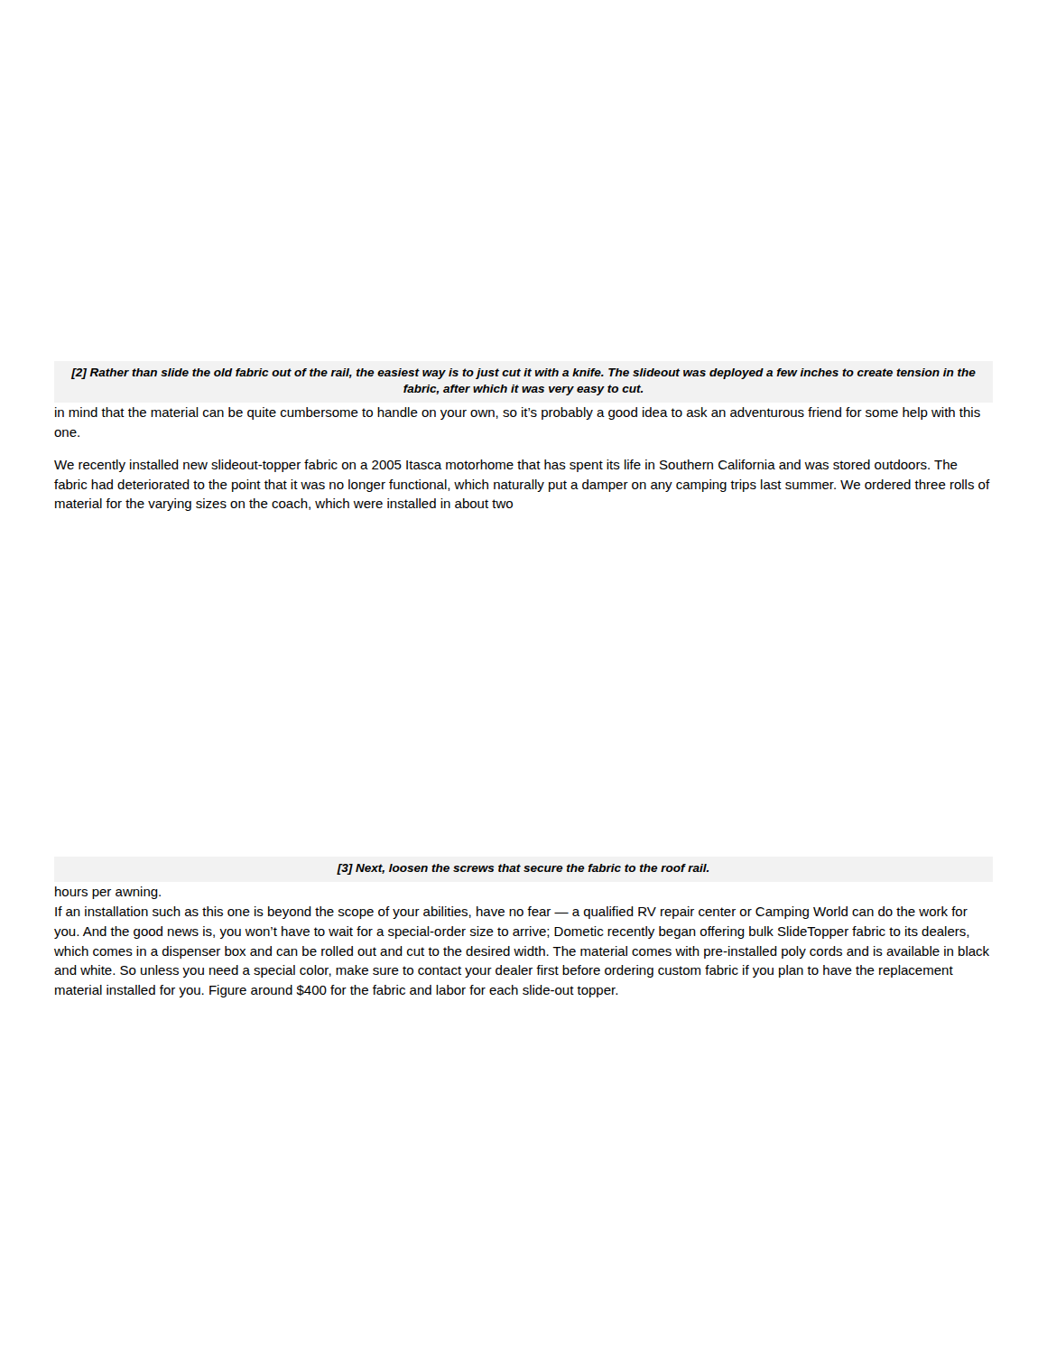[2] Rather than slide the old fabric out of the rail, the easiest way is to just cut it with a knife. The slideout was deployed a few inches to create tension in the fabric, after which it was very easy to cut.
in mind that the material can be quite cumbersome to handle on your own, so it’s probably a good idea to ask an adventurous friend for some help with this one.
We recently installed new slideout-topper fabric on a 2005 Itasca motorhome that has spent its life in Southern California and was stored outdoors. The fabric had deteriorated to the point that it was no longer functional, which naturally put a damper on any camping trips last summer. We ordered three rolls of material for the varying sizes on the coach, which were installed in about two
[3] Next, loosen the screws that secure the fabric to the roof rail.
hours per awning.
If an installation such as this one is beyond the scope of your abilities, have no fear — a qualified RV repair center or Camping World can do the work for you. And the good news is, you won’t have to wait for a special-order size to arrive; Dometic recently began offering bulk SlideTopper fabric to its dealers, which comes in a dispenser box and can be rolled out and cut to the desired width. The material comes with pre-installed poly cords and is available in black and white. So unless you need a special color, make sure to contact your dealer first before ordering custom fabric if you plan to have the replacement material installed for you. Figure around $400 for the fabric and labor for each slide-out topper.